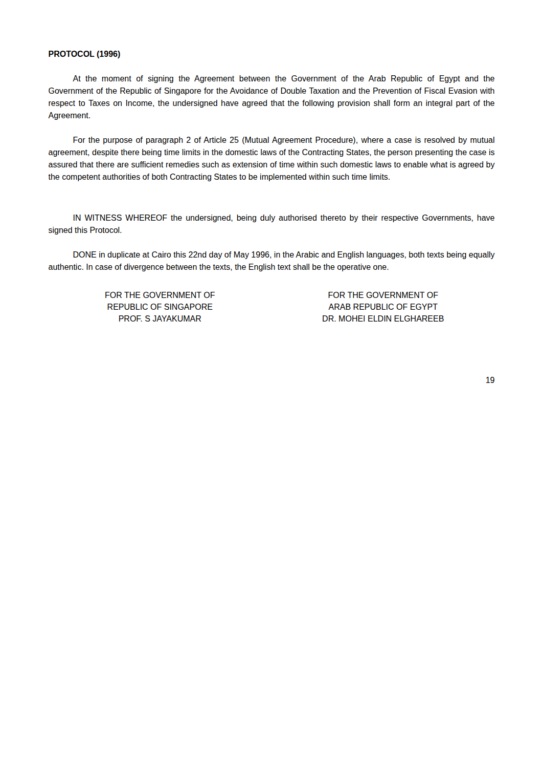PROTOCOL (1996)
At the moment of signing the Agreement between the Government of the Arab Republic of Egypt and the Government of the Republic of Singapore for the Avoidance of Double Taxation and the Prevention of Fiscal Evasion with respect to Taxes on Income, the undersigned have agreed that the following provision shall form an integral part of the Agreement.
For the purpose of paragraph 2 of Article 25 (Mutual Agreement Procedure), where a case is resolved by mutual agreement, despite there being time limits in the domestic laws of the Contracting States, the person presenting the case is assured that there are sufficient remedies such as extension of time within such domestic laws to enable what is agreed by the competent authorities of both Contracting States to be implemented within such time limits.
IN WITNESS WHEREOF the undersigned, being duly authorised thereto by their respective Governments, have signed this Protocol.
DONE in duplicate at Cairo this 22nd day of May 1996, in the Arabic and English languages, both texts being equally authentic. In case of divergence between the texts, the English text shall be the operative one.
| FOR THE GOVERNMENT OF REPUBLIC OF SINGAPORE | FOR THE GOVERNMENT OF ARAB REPUBLIC OF EGYPT |
| PROF. S JAYAKUMAR | DR. MOHEI ELDIN ELGHAREEB |
19